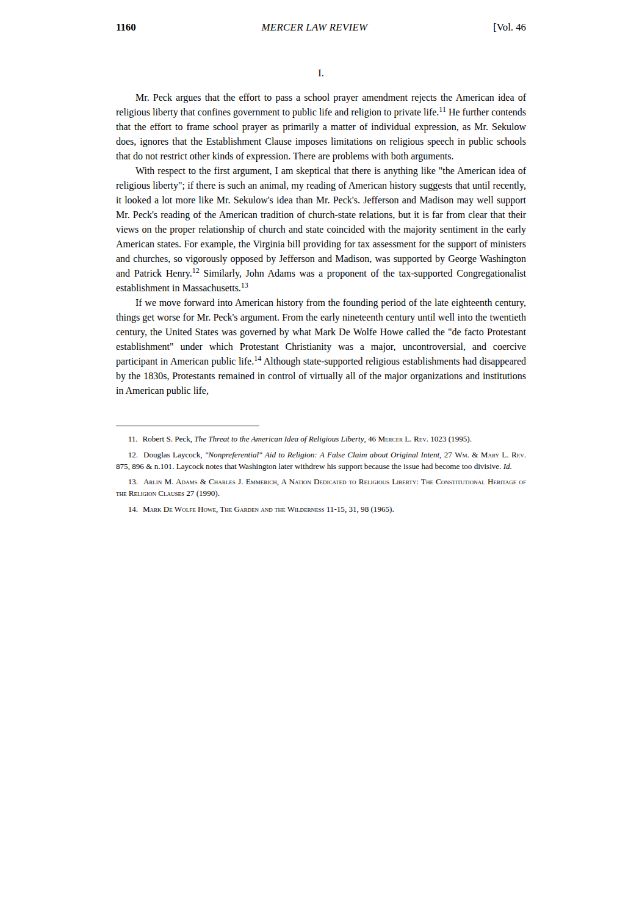1160 MERCER LAW REVIEW [Vol. 46
I.
Mr. Peck argues that the effort to pass a school prayer amendment rejects the American idea of religious liberty that confines government to public life and religion to private life.11 He further contends that the effort to frame school prayer as primarily a matter of individual expression, as Mr. Sekulow does, ignores that the Establishment Clause imposes limitations on religious speech in public schools that do not restrict other kinds of expression. There are problems with both arguments.
With respect to the first argument, I am skeptical that there is anything like "the American idea of religious liberty"; if there is such an animal, my reading of American history suggests that until recently, it looked a lot more like Mr. Sekulow's idea than Mr. Peck's. Jefferson and Madison may well support Mr. Peck's reading of the American tradition of church-state relations, but it is far from clear that their views on the proper relationship of church and state coincided with the majority sentiment in the early American states. For example, the Virginia bill providing for tax assessment for the support of ministers and churches, so vigorously opposed by Jefferson and Madison, was supported by George Washington and Patrick Henry.12 Similarly, John Adams was a proponent of the tax-supported Congregationalist establishment in Massachusetts.13
If we move forward into American history from the founding period of the late eighteenth century, things get worse for Mr. Peck's argument. From the early nineteenth century until well into the twentieth century, the United States was governed by what Mark De Wolfe Howe called the "de facto Protestant establishment" under which Protestant Christianity was a major, uncontroversial, and coercive participant in American public life.14 Although state-supported religious establishments had disappeared by the 1830s, Protestants remained in control of virtually all of the major organizations and institutions in American public life,
11. Robert S. Peck, The Threat to the American Idea of Religious Liberty, 46 Mercer L. Rev. 1023 (1995).
12. Douglas Laycock, "Nonpreferential" Aid to Religion: A False Claim about Original Intent, 27 Wm. & Mary L. Rev. 875, 896 & n.101. Laycock notes that Washington later withdrew his support because the issue had become too divisive. Id.
13. Arlin M. Adams & Charles J. Emmerich, A Nation Dedicated to Religious Liberty: The Constitutional Heritage of the Religion Clauses 27 (1990).
14. Mark De Wolfe Howe, The Garden and the Wilderness 11-15, 31, 98 (1965).